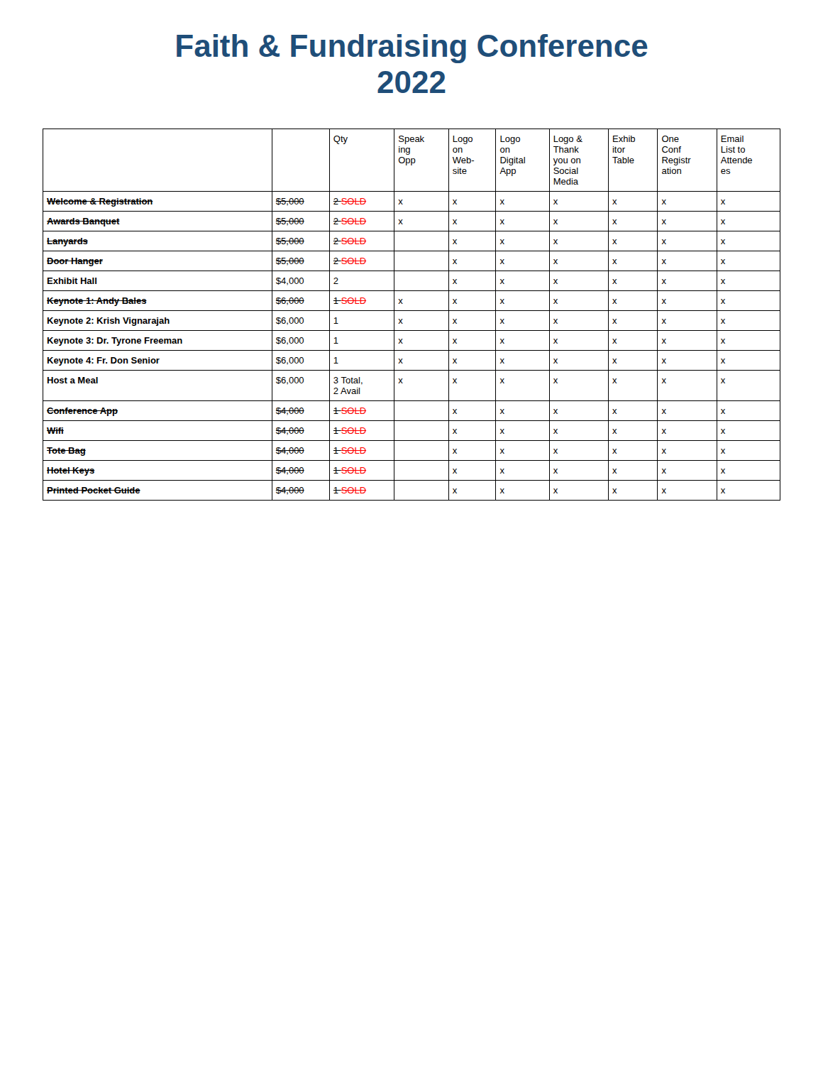Faith & Fundraising Conference
2022
| | | Qty | Speak ing Opp | Logo on Web- site | Logo on Digital App | Logo & Thank you on Social Media | Exhib itor Table | One Conf Registr ation | Email List to Attende es |
| --- | --- | --- | --- | --- | --- | --- | --- | --- | --- |
| Welcome & Registration | $5,000 | 2 SOLD | x | x | x | x | x | x | x |
| Awards Banquet | $5,000 | 2 SOLD | x | x | x | x | x | x | x |
| Lanyards | $5,000 | 2 SOLD | | x | x | x | x | x | x |
| Door Hanger | $5,000 | 2 SOLD | | x | x | x | x | x | x |
| Exhibit Hall | $4,000 | 2 | | x | x | x | x | x | x |
| Keynote 1: Andy Bales | $6,000 | 1 SOLD | x | x | x | x | x | x | x |
| Keynote 2: Krish Vignarajah | $6,000 | 1 | x | x | x | x | x | x | x |
| Keynote 3: Dr. Tyrone Freeman | $6,000 | 1 | x | x | x | x | x | x | x |
| Keynote 4: Fr. Don Senior | $6,000 | 1 | x | x | x | x | x | x | x |
| Host a Meal | $6,000 | 3 Total, 2 Avail | x | x | x | x | x | x | x |
| Conference App | $4,000 | 1 SOLD | | x | x | x | x | x | x |
| Wifi | $4,000 | 1 SOLD | | x | x | x | x | x | x |
| Tote Bag | $4,000 | 1 SOLD | | x | x | x | x | x | x |
| Hotel Keys | $4,000 | 1 SOLD | | x | x | x | x | x | x |
| Printed Pocket Guide | $4,000 | 1 SOLD | | x | x | x | x | x | x |